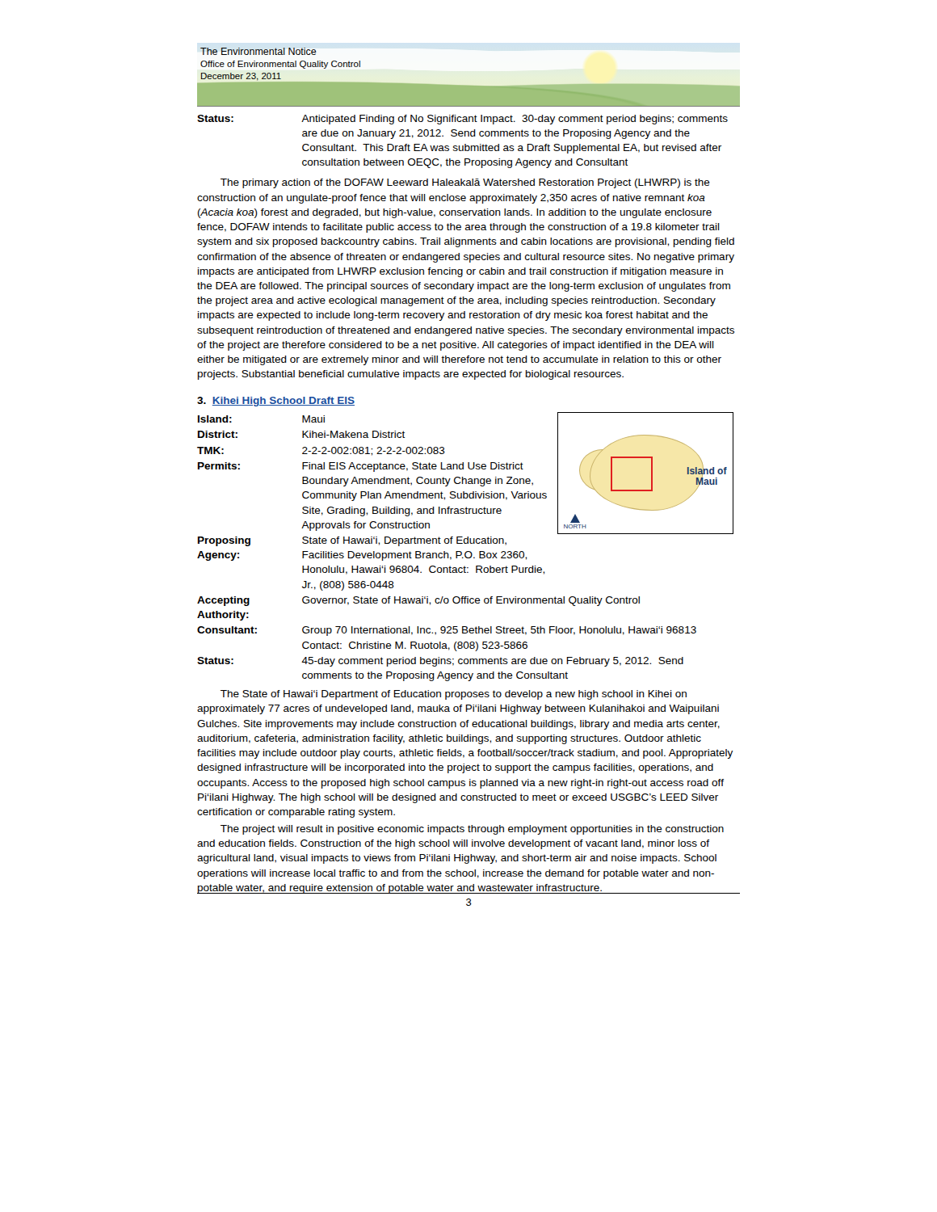The Environmental Notice
Office of Environmental Quality Control
December 23, 2011
Status:
Anticipated Finding of No Significant Impact. 30-day comment period begins; comments are due on January 21, 2012. Send comments to the Proposing Agency and the Consultant. This Draft EA was submitted as a Draft Supplemental EA, but revised after consultation between OEQC, the Proposing Agency and Consultant
The primary action of the DOFAW Leeward Haleakalā Watershed Restoration Project (LHWRP) is the construction of an ungulate-proof fence that will enclose approximately 2,350 acres of native remnant koa (Acacia koa) forest and degraded, but high-value, conservation lands. In addition to the ungulate enclosure fence, DOFAW intends to facilitate public access to the area through the construction of a 19.8 kilometer trail system and six proposed backcountry cabins. Trail alignments and cabin locations are provisional, pending field confirmation of the absence of threaten or endangered species and cultural resource sites. No negative primary impacts are anticipated from LHWRP exclusion fencing or cabin and trail construction if mitigation measure in the DEA are followed. The principal sources of secondary impact are the long-term exclusion of ungulates from the project area and active ecological management of the area, including species reintroduction. Secondary impacts are expected to include long-term recovery and restoration of dry mesic koa forest habitat and the subsequent reintroduction of threatened and endangered native species. The secondary environmental impacts of the project are therefore considered to be a net positive. All categories of impact identified in the DEA will either be mitigated or are extremely minor and will therefore not tend to accumulate in relation to this or other projects. Substantial beneficial cumulative impacts are expected for biological resources.
3. Kihei High School Draft EIS
| Island: | Maui | Island of Maui NORTH |
| District: | Kihei-Makena District |
| TMK: | 2-2-2-002:081; 2-2-2-002:083 |
| Permits: | Final EIS Acceptance, State Land Use District Boundary Amendment, County Change in Zone, Community Plan Amendment, Subdivision, Various Site, Grading, Building, and Infrastructure Approvals for Construction |
| Proposing Agency: | State of Hawai‘i, Department of Education, Facilities Development Branch, P.O. Box 2360, Honolulu, Hawai‘i 96804. Contact: Robert Purdie, Jr., (808) 586-0448 |
| Accepting Authority: | Governor, State of Hawai‘i, c/o Office of Environmental Quality Control |
| Consultant: | Group 70 International, Inc., 925 Bethel Street, 5th Floor, Honolulu, Hawai‘i 96813 Contact: Christine M. Ruotola, (808) 523-5866 |
| Status: | 45-day comment period begins; comments are due on February 5, 2012. Send comments to the Proposing Agency and the Consultant |
The State of Hawai‘i Department of Education proposes to develop a new high school in Kihei on approximately 77 acres of undeveloped land, mauka of Pi‘ilani Highway between Kulanihakoi and Waipuilani Gulches. Site improvements may include construction of educational buildings, library and media arts center, auditorium, cafeteria, administration facility, athletic buildings, and supporting structures. Outdoor athletic facilities may include outdoor play courts, athletic fields, a football/soccer/track stadium, and pool. Appropriately designed infrastructure will be incorporated into the project to support the campus facilities, operations, and occupants. Access to the proposed high school campus is planned via a new right-in right-out access road off Pi‘ilani Highway. The high school will be designed and constructed to meet or exceed USGBC’s LEED Silver certification or comparable rating system.
The project will result in positive economic impacts through employment opportunities in the construction and education fields. Construction of the high school will involve development of vacant land, minor loss of agricultural land, visual impacts to views from Pi‘ilani Highway, and short-term air and noise impacts. School operations will increase local traffic to and from the school, increase the demand for potable water and non-potable water, and require extension of potable water and wastewater infrastructure.
3